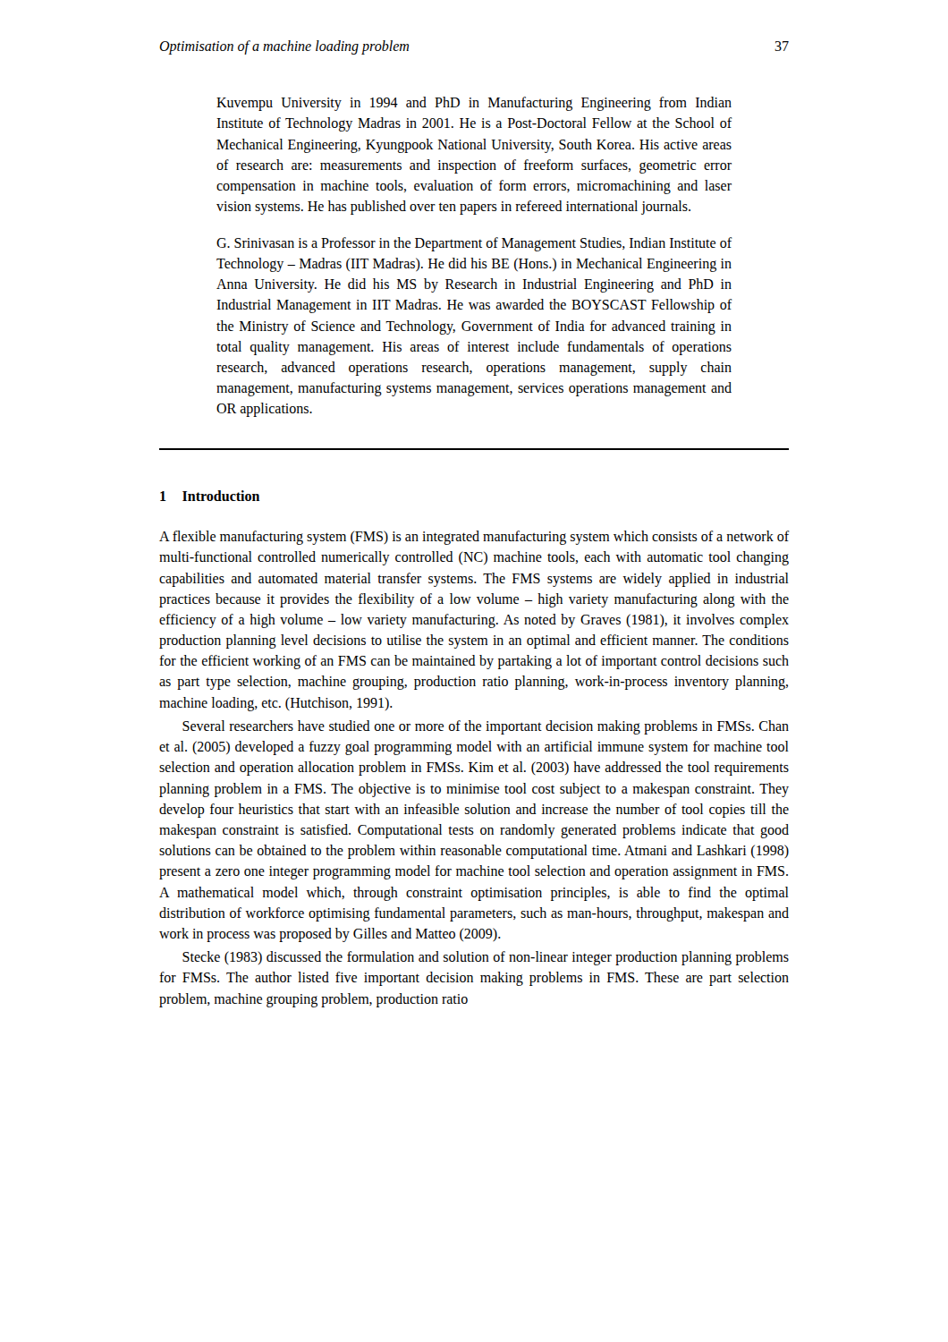Optimisation of a machine loading problem 37
Kuvempu University in 1994 and PhD in Manufacturing Engineering from Indian Institute of Technology Madras in 2001. He is a Post-Doctoral Fellow at the School of Mechanical Engineering, Kyungpook National University, South Korea. His active areas of research are: measurements and inspection of freeform surfaces, geometric error compensation in machine tools, evaluation of form errors, micromachining and laser vision systems. He has published over ten papers in refereed international journals.
G. Srinivasan is a Professor in the Department of Management Studies, Indian Institute of Technology – Madras (IIT Madras). He did his BE (Hons.) in Mechanical Engineering in Anna University. He did his MS by Research in Industrial Engineering and PhD in Industrial Management in IIT Madras. He was awarded the BOYSCAST Fellowship of the Ministry of Science and Technology, Government of India for advanced training in total quality management. His areas of interest include fundamentals of operations research, advanced operations research, operations management, supply chain management, manufacturing systems management, services operations management and OR applications.
1 Introduction
A flexible manufacturing system (FMS) is an integrated manufacturing system which consists of a network of multi-functional controlled numerically controlled (NC) machine tools, each with automatic tool changing capabilities and automated material transfer systems. The FMS systems are widely applied in industrial practices because it provides the flexibility of a low volume – high variety manufacturing along with the efficiency of a high volume – low variety manufacturing. As noted by Graves (1981), it involves complex production planning level decisions to utilise the system in an optimal and efficient manner. The conditions for the efficient working of an FMS can be maintained by partaking a lot of important control decisions such as part type selection, machine grouping, production ratio planning, work-in-process inventory planning, machine loading, etc. (Hutchison, 1991).
Several researchers have studied one or more of the important decision making problems in FMSs. Chan et al. (2005) developed a fuzzy goal programming model with an artificial immune system for machine tool selection and operation allocation problem in FMSs. Kim et al. (2003) have addressed the tool requirements planning problem in a FMS. The objective is to minimise tool cost subject to a makespan constraint. They develop four heuristics that start with an infeasible solution and increase the number of tool copies till the makespan constraint is satisfied. Computational tests on randomly generated problems indicate that good solutions can be obtained to the problem within reasonable computational time. Atmani and Lashkari (1998) present a zero one integer programming model for machine tool selection and operation assignment in FMS. A mathematical model which, through constraint optimisation principles, is able to find the optimal distribution of workforce optimising fundamental parameters, such as man-hours, throughput, makespan and work in process was proposed by Gilles and Matteo (2009).
Stecke (1983) discussed the formulation and solution of non-linear integer production planning problems for FMSs. The author listed five important decision making problems in FMS. These are part selection problem, machine grouping problem, production ratio